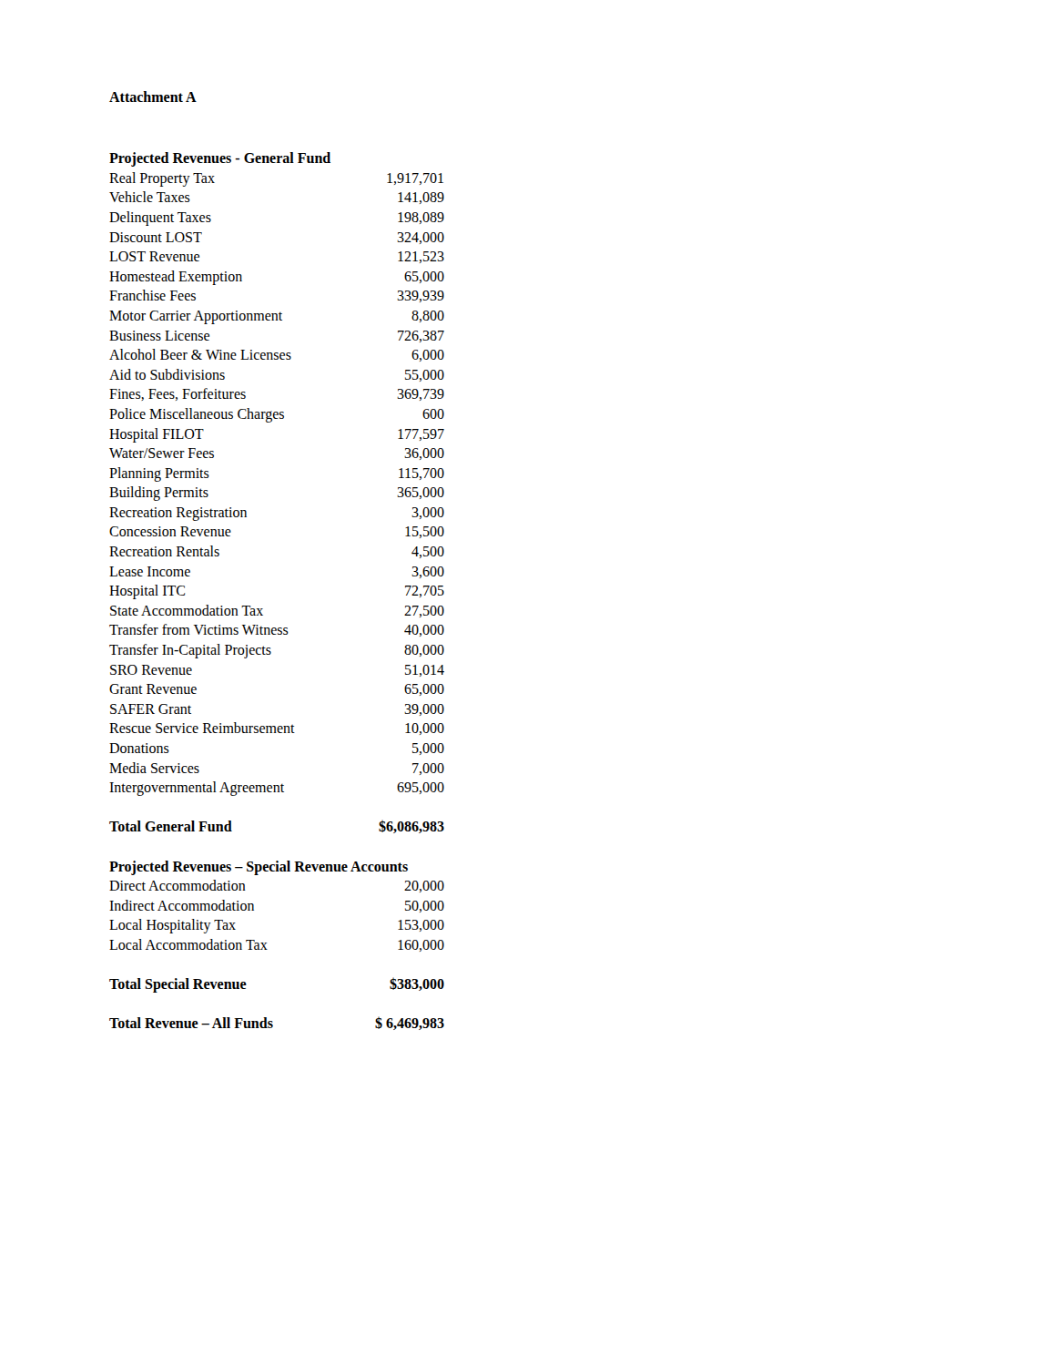Attachment A
| Projected Revenues - General Fund |
| Real Property Tax | 1,917,701 |
| Vehicle Taxes | 141,089 |
| Delinquent Taxes | 198,089 |
| Discount LOST | 324,000 |
| LOST Revenue | 121,523 |
| Homestead Exemption | 65,000 |
| Franchise Fees | 339,939 |
| Motor Carrier Apportionment | 8,800 |
| Business License | 726,387 |
| Alcohol Beer & Wine Licenses | 6,000 |
| Aid to Subdivisions | 55,000 |
| Fines, Fees, Forfeitures | 369,739 |
| Police Miscellaneous Charges | 600 |
| Hospital FILOT | 177,597 |
| Water/Sewer Fees | 36,000 |
| Planning Permits | 115,700 |
| Building Permits | 365,000 |
| Recreation Registration | 3,000 |
| Concession Revenue | 15,500 |
| Recreation Rentals | 4,500 |
| Lease Income | 3,600 |
| Hospital ITC | 72,705 |
| State Accommodation Tax | 27,500 |
| Transfer from Victims Witness | 40,000 |
| Transfer In-Capital Projects | 80,000 |
| SRO Revenue | 51,014 |
| Grant Revenue | 65,000 |
| SAFER Grant | 39,000 |
| Rescue Service Reimbursement | 10,000 |
| Donations | 5,000 |
| Media Services | 7,000 |
| Intergovernmental Agreement | 695,000 |
| Total General Fund | $6,086,983 |
| Projected Revenues – Special Revenue Accounts |
| Direct Accommodation | 20,000 |
| Indirect Accommodation | 50,000 |
| Local Hospitality Tax | 153,000 |
| Local Accommodation Tax | 160,000 |
| Total Special Revenue | $383,000 |
| Total Revenue – All Funds | $ 6,469,983 |